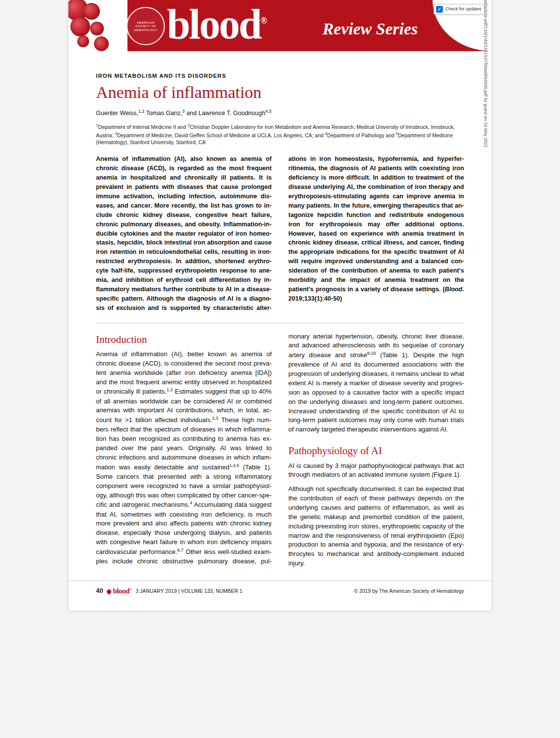American
Society of
Hematology
blood®
Review Series
✓Check for updates
Iron metabolism and its disorders
Anemia of inflammation
Guenter Weiss,1,2 Tomas Ganz,3 and Lawrence T. Goodnough4,5
1Department of Internal Medicine II and 2Christian Doppler Laboratory for Iron Metabolism and Anemia Research, Medical University of Innsbruck, Innsbruck, Austria; 3Department of Medicine, David Geffen School of Medicine at UCLA, Los Angeles, CA; and 4Department of Pathology and 5Department of Medicine (Hematology), Stanford University, Stanford, CA
Anemia of inflammation (AI), also known as anemia of chronic disease (ACD), is regarded as the most frequent anemia in hospitalized and chronically ill patients. It is prevalent in patients with diseases that cause prolonged immune activation, including infection, autoimmune diseases, and cancer. More recently, the list has grown to include chronic kidney disease, congestive heart failure, chronic pulmonary diseases, and obesity. Inflammation-inducible cytokines and the master regulator of iron homeostasis, hepcidin, block intestinal iron absorption and cause iron retention in reticuloendothelial cells, resulting in iron-restricted erythropoiesis. In addition, shortened erythrocyte half-life, suppressed erythropoietin response to anemia, and inhibition of erythroid cell differentiation by inflammatory mediators further contribute to AI in a disease-specific pattern. Although the diagnosis of AI is a diagnosis of exclusion and is supported by characteristic alterations in iron homeostasis, hypoferremia, and hyperferritinemia, the diagnosis of AI patients with coexisting iron deficiency is more difficult. In addition to treatment of the disease underlying AI, the combination of iron therapy and erythropoiesis-stimulating agents can improve anemia in many patients. In the future, emerging therapeutics that antagonize hepcidin function and redistribute endogenous iron for erythropoiesis may offer additional options. However, based on experience with anemia treatment in chronic kidney disease, critical illness, and cancer, finding the appropriate indications for the specific treatment of AI will require improved understanding and a balanced consideration of the contribution of anemia to each patient's morbidity and the impact of anemia treatment on the patient's prognosis in a variety of disease settings. (Blood. 2019;133(1):40-50)
Introduction
Anemia of inflammation (AI), better known as anemia of chronic disease (ACD), is considered the second most prevalent anemia worldwide (after iron deficiency anemia [IDA]) and the most frequent anemic entity observed in hospitalized or chronically ill patients.1,2 Estimates suggest that up to 40% of all anemias worldwide can be considered AI or combined anemias with important AI contributions, which, in total, account for >1 billion affected individuals.2,3 These high numbers reflect that the spectrum of diseases in which inflammation has been recognized as contributing to anemia has expanded over the past years. Originally, AI was linked to chronic infections and autoimmune diseases in which inflammation was easily detectable and sustained1,4,5 (Table 1). Some cancers that presented with a strong inflammatory component were recognized to have a similar pathophysiology, although this was often complicated by other cancer-specific and iatrogenic mechanisms.4 Accumulating data suggest that AI, sometimes with coexisting iron deficiency, is much more prevalent and also affects patients with chronic kidney disease, especially those undergoing dialysis, and patients with congestive heart failure in whom iron deficiency impairs cardiovascular performance.6,7 Other less well-studied examples include chronic obstructive pulmonary disease, pulmonary arterial hypertension, obesity, chronic liver disease, and advanced atherosclerosis with its sequelae of coronary artery disease and stroke8-10 (Table 1). Despite the high prevalence of AI and its documented associations with the progression of underlying diseases, it remains unclear to what extent AI is merely a marker of disease severity and progression as opposed to a causative factor with a specific impact on the underlying diseases and long-term patient outcomes. Increased understanding of the specific contribution of AI to long-term patient outcomes may only come with human trials of narrowly targeted therapeutic interventions against AI.
Pathophysiology of AI
AI is caused by 3 major pathophysiological pathways that act through mediators of an activated immune system (Figure 1).
Although not specifically documented, it can be expected that the contribution of each of these pathways depends on the underlying causes and patterns of inflammation, as well as the genetic makeup and premorbid condition of the patient, including preexisting iron stores, erythropoietic capacity of the marrow and the responsiveness of renal erythropoietin (Epo) production to anemia and hypoxia, and the resistance of erythrocytes to mechanical and antibody-complement induced injury.
40 blood® 3 JANUARY 2019 | VOLUME 133, NUMBER 1
© 2019 by The American Society of Hematology
Downloaded from http://ashpublications.org/blood/article-pdf/133/1/40/1551537/blood856500.pdf by guest on 10 May 2022